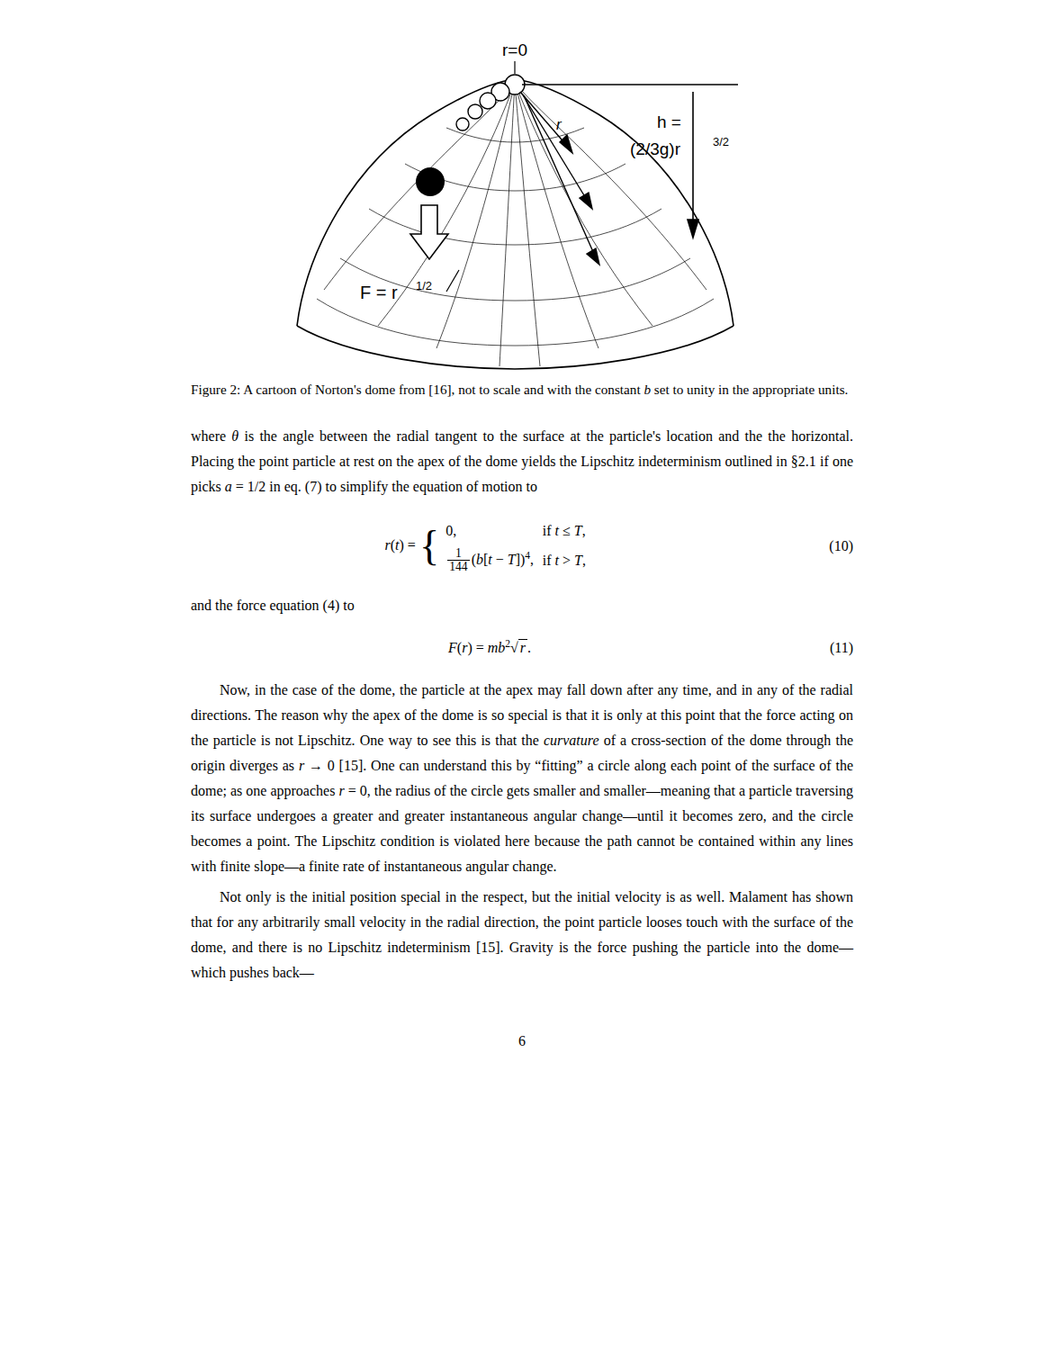r=0 h = (2/3g)r 3/2 r F = r 1/2
Figure 2: A cartoon of Norton's dome from [16], not to scale and with the constant b set to unity in the appropriate units.
where θ is the angle between the radial tangent to the surface at the particle's location and the the horizontal. Placing the point particle at rest on the apex of the dome yields the Lipschitz indeterminism outlined in §2.1 if one picks a = 1/2 in eq. (7) to simplify the equation of motion to
r(t) = {
| 0, | if t ≤ T , |
| 1 144 ( b [ t − T ]) 4 , | if t > T , |
(10)
and the force equation (4) to
F(r) = mb2√r.
(11)
Now, in the case of the dome, the particle at the apex may fall down after any time, and in any of the radial directions. The reason why the apex of the dome is so special is that it is only at this point that the force acting on the particle is not Lipschitz. One way to see this is that the curvature of a cross-section of the dome through the origin diverges as r → 0 [15]. One can understand this by “fitting” a circle along each point of the surface of the dome; as one approaches r = 0, the radius of the circle gets smaller and smaller—meaning that a particle traversing its surface undergoes a greater and greater instantaneous angular change—until it becomes zero, and the circle becomes a point. The Lipschitz condition is violated here because the path cannot be contained within any lines with finite slope—a finite rate of instantaneous angular change.
Not only is the initial position special in the respect, but the initial velocity is as well. Malament has shown that for any arbitrarily small velocity in the radial direction, the point particle looses touch with the surface of the dome, and there is no Lipschitz indeterminism [15]. Gravity is the force pushing the particle into the dome—which pushes back—
6